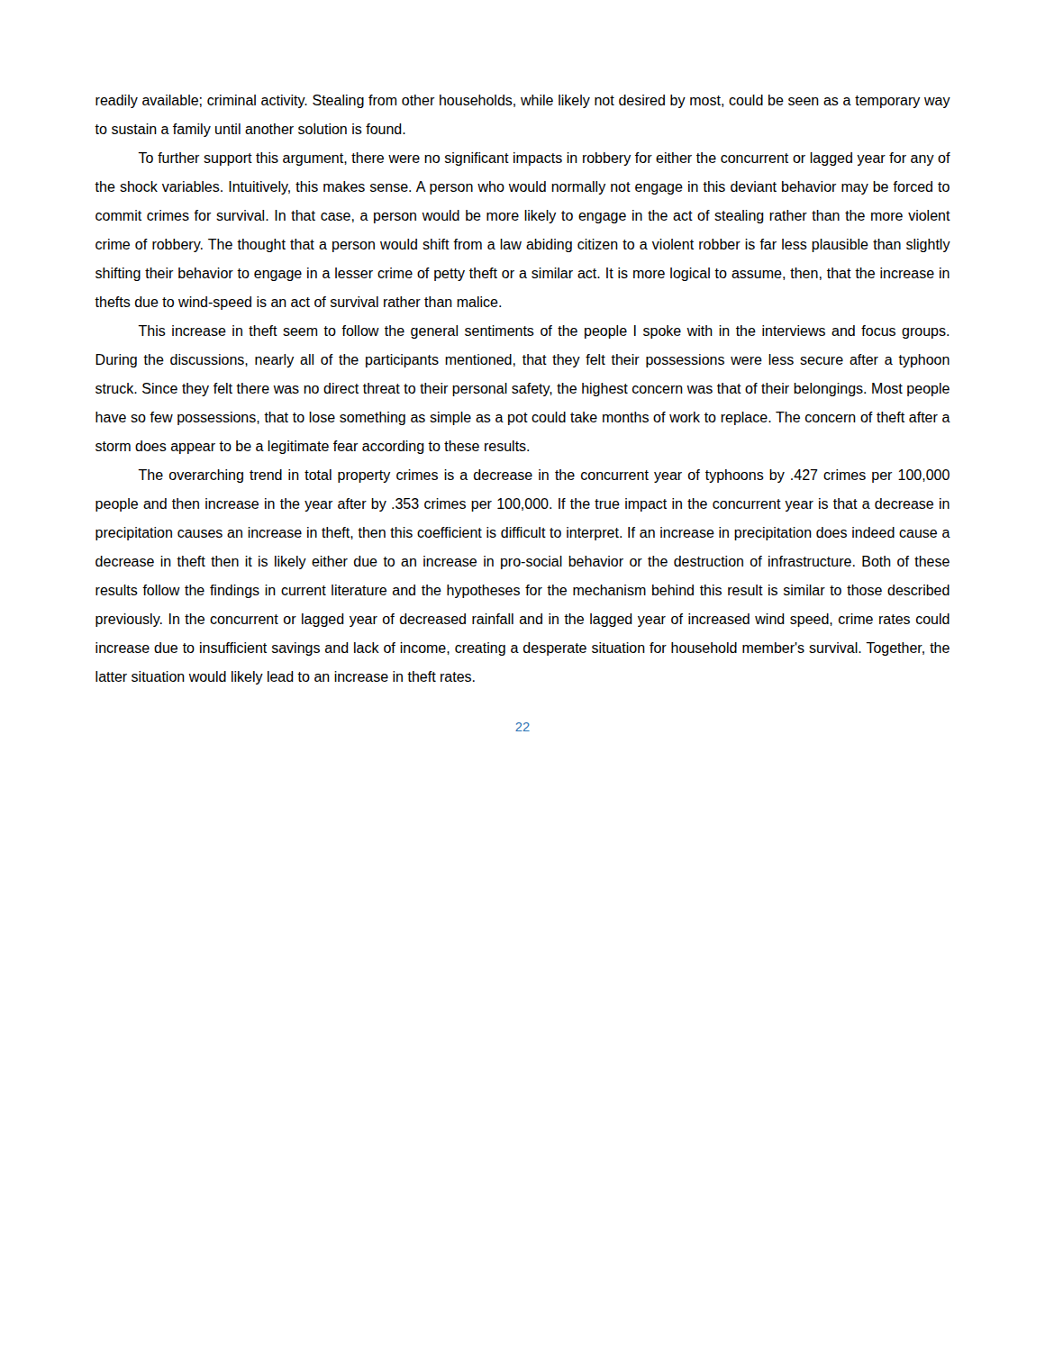readily available; criminal activity. Stealing from other households, while likely not desired by most, could be seen as a temporary way to sustain a family until another solution is found.
To further support this argument, there were no significant impacts in robbery for either the concurrent or lagged year for any of the shock variables. Intuitively, this makes sense. A person who would normally not engage in this deviant behavior may be forced to commit crimes for survival. In that case, a person would be more likely to engage in the act of stealing rather than the more violent crime of robbery. The thought that a person would shift from a law abiding citizen to a violent robber is far less plausible than slightly shifting their behavior to engage in a lesser crime of petty theft or a similar act. It is more logical to assume, then, that the increase in thefts due to wind-speed is an act of survival rather than malice.
This increase in theft seem to follow the general sentiments of the people I spoke with in the interviews and focus groups. During the discussions, nearly all of the participants mentioned, that they felt their possessions were less secure after a typhoon struck. Since they felt there was no direct threat to their personal safety, the highest concern was that of their belongings. Most people have so few possessions, that to lose something as simple as a pot could take months of work to replace. The concern of theft after a storm does appear to be a legitimate fear according to these results.
The overarching trend in total property crimes is a decrease in the concurrent year of typhoons by .427 crimes per 100,000 people and then increase in the year after by .353 crimes per 100,000. If the true impact in the concurrent year is that a decrease in precipitation causes an increase in theft, then this coefficient is difficult to interpret. If an increase in precipitation does indeed cause a decrease in theft then it is likely either due to an increase in pro-social behavior or the destruction of infrastructure. Both of these results follow the findings in current literature and the hypotheses for the mechanism behind this result is similar to those described previously. In the concurrent or lagged year of decreased rainfall and in the lagged year of increased wind speed, crime rates could increase due to insufficient savings and lack of income, creating a desperate situation for household member's survival. Together, the latter situation would likely lead to an increase in theft rates.
22